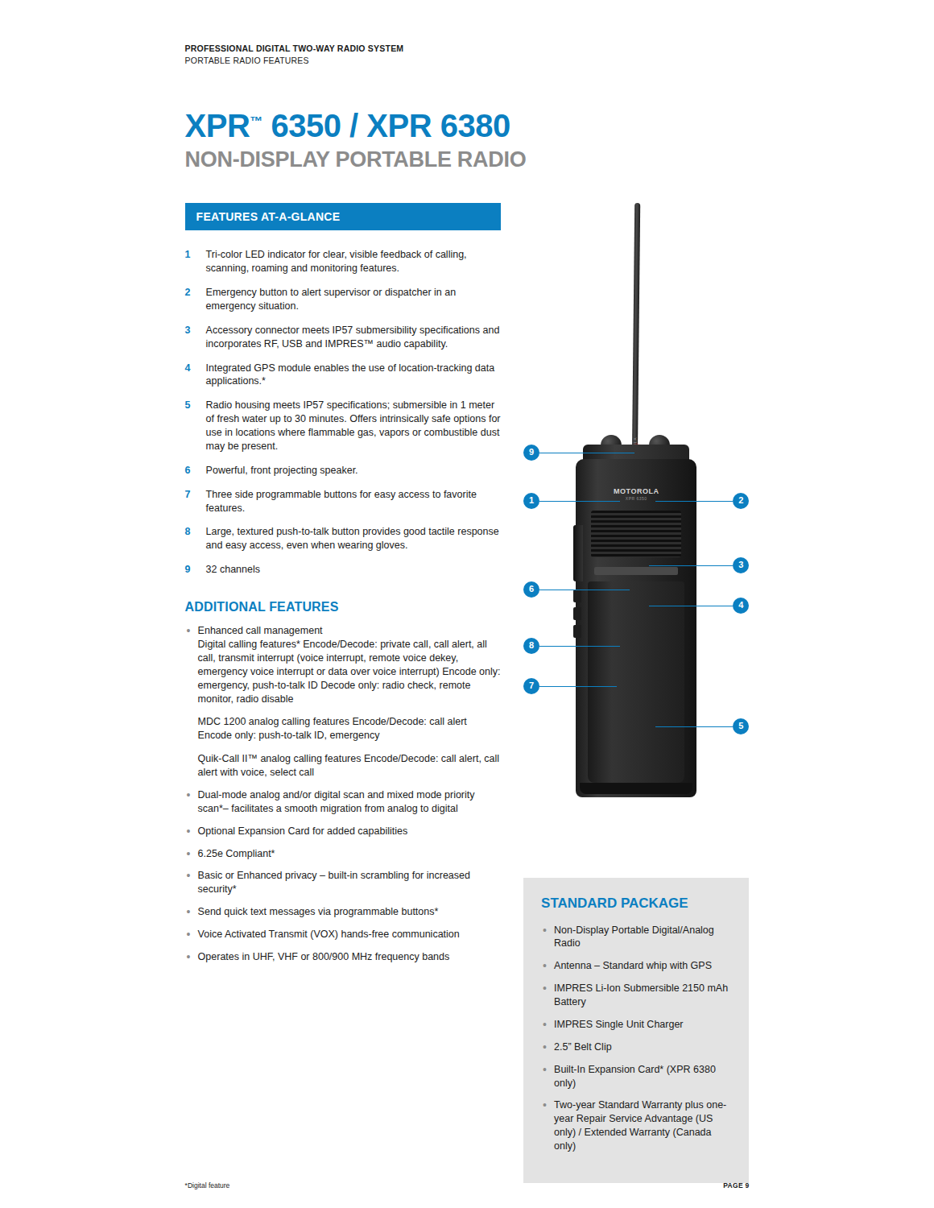Professional Digital Two-Way Radio System
Portable Radio Features
XPR™ 6350 / XPR 6380
Non-Display Portable Radio
Features At-A-Glance
1 Tri-color LED indicator for clear, visible feedback of calling, scanning, roaming and monitoring features.
2 Emergency button to alert supervisor or dispatcher in an emergency situation.
3 Accessory connector meets IP57 submersibility specifications and incorporates RF, USB and IMPRES™ audio capability.
4 Integrated GPS module enables the use of location-tracking data applications.*
5 Radio housing meets IP57 specifications; submersible in 1 meter of fresh water up to 30 minutes. Offers intrinsically safe options for use in locations where flammable gas, vapors or combustible dust may be present.
6 Powerful, front projecting speaker.
7 Three side programmable buttons for easy access to favorite features.
8 Large, textured push-to-talk button provides good tactile response and easy access, even when wearing gloves.
932 channels
Additional Features
Enhanced call management Digital calling features* Encode/Decode: private call, call alert, all call, transmit interrupt (voice interrupt, remote voice dekey, emergency voice interrupt or data over voice interrupt) Encode only: emergency, push-to-talk ID Decode only: radio check, remote monitor, radio disable MDC 1200 analog calling features Encode/Decode: call alert Encode only: push-to-talk ID, emergency Quik-Call II™ analog calling features Encode/Decode: call alert, call alert with voice, select call
Dual-mode analog and/or digital scan and mixed mode priority scan*– facilitates a smooth migration from analog to digital
Optional Expansion Card for added capabilities
6.25e Compliant*
Basic or Enhanced privacy – built-in scrambling for increased security*
Send quick text messages via programmable buttons*
Voice Activated Transmit (VOX) hands-free communication
Operates in UHF, VHF or 800/900 MHz frequency bands
MOTOROLA
MOTOROLA
XPR 6350
9
1
6
8
7
2
3
4
5
Standard Package
Non-Display Portable Digital/Analog Radio
Antenna – Standard whip with GPS
IMPRES Li-Ion Submersible 2150 mAh Battery
IMPRES Single Unit Charger
2.5” Belt Clip
Built-In Expansion Card* (XPR 6380 only)
Two-year Standard Warranty plus one-year Repair Service Advantage (US only) / Extended Warranty (Canada only)
*Digital feature
PAGE 9